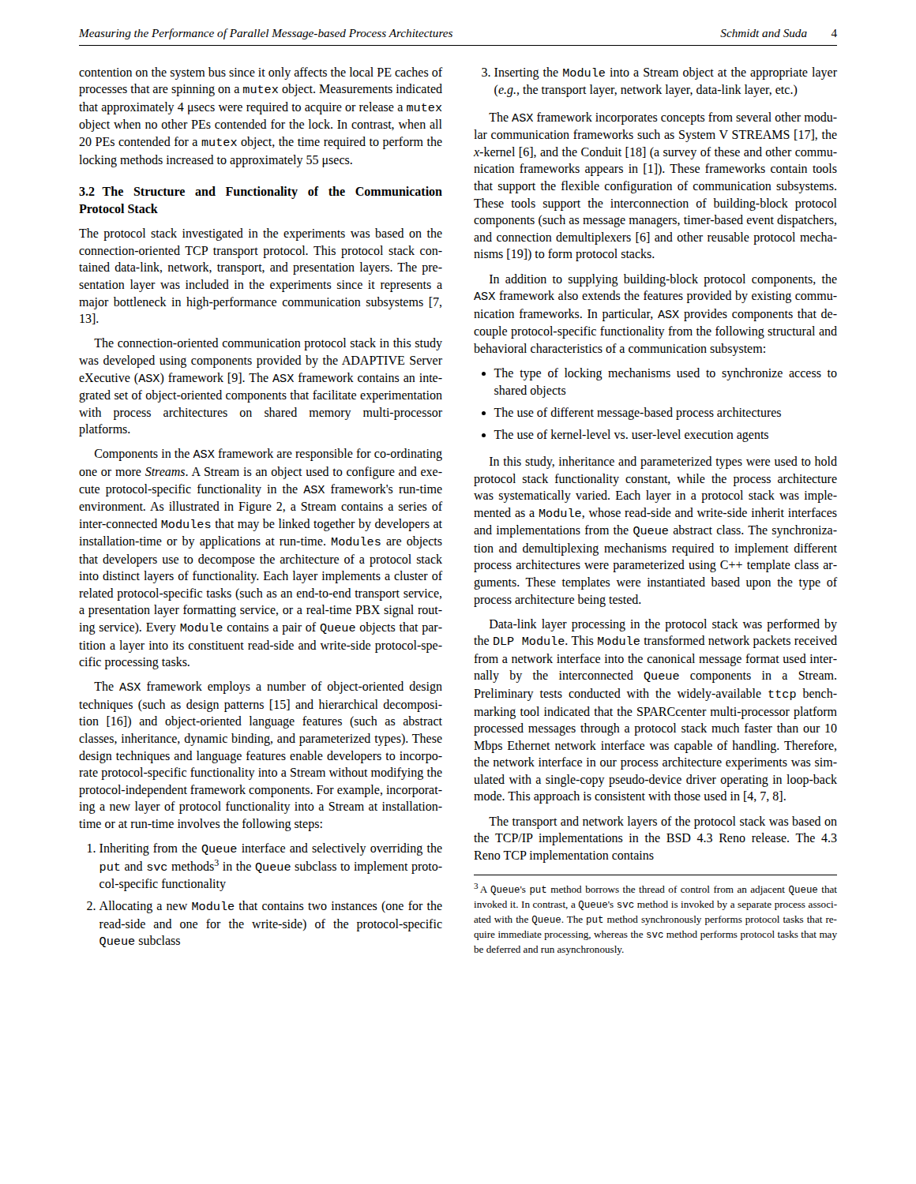Measuring the Performance of Parallel Message-based Process Architectures Schmidt and Suda 4
contention on the system bus since it only affects the local PE caches of processes that are spinning on a mutex object. Measurements indicated that approximately 4 μsecs were required to acquire or release a mutex object when no other PEs contended for the lock. In contrast, when all 20 PEs contended for a mutex object, the time required to perform the locking methods increased to approximately 55 μsecs.
3.2 The Structure and Functionality of the Communication Protocol Stack
The protocol stack investigated in the experiments was based on the connection-oriented TCP transport protocol. This protocol stack contained data-link, network, transport, and presentation layers. The presentation layer was included in the experiments since it represents a major bottleneck in high-performance communication subsystems [7, 13].
The connection-oriented communication protocol stack in this study was developed using components provided by the ADAPTIVE Server eXecutive (ASX) framework [9]. The ASX framework contains an integrated set of object-oriented components that facilitate experimentation with process architectures on shared memory multi-processor platforms.
Components in the ASX framework are responsible for co-ordinating one or more Streams. A Stream is an object used to configure and execute protocol-specific functionality in the ASX framework's run-time environment. As illustrated in Figure 2, a Stream contains a series of inter-connected Modules that may be linked together by developers at installation-time or by applications at run-time. Modules are objects that developers use to decompose the architecture of a protocol stack into distinct layers of functionality. Each layer implements a cluster of related protocol-specific tasks (such as an end-to-end transport service, a presentation layer formatting service, or a real-time PBX signal routing service). Every Module contains a pair of Queue objects that partition a layer into its constituent read-side and write-side protocol-specific processing tasks.
The ASX framework employs a number of object-oriented design techniques (such as design patterns [15] and hierarchical decomposition [16]) and object-oriented language features (such as abstract classes, inheritance, dynamic binding, and parameterized types). These design techniques and language features enable developers to incorporate protocol-specific functionality into a Stream without modifying the protocol-independent framework components. For example, incorporating a new layer of protocol functionality into a Stream at installation-time or at run-time involves the following steps:
Inheriting from the Queue interface and selectively overriding the put and svc methods3 in the Queue subclass to implement protocol-specific functionality
Allocating a new Module that contains two instances (one for the read-side and one for the write-side) of the protocol-specific Queue subclass
Inserting the Module into a Stream object at the appropriate layer (e.g., the transport layer, network layer, data-link layer, etc.)
The ASX framework incorporates concepts from several other modular communication frameworks such as System V STREAMS [17], the x-kernel [6], and the Conduit [18] (a survey of these and other communication frameworks appears in [1]). These frameworks contain tools that support the flexible configuration of communication subsystems. These tools support the interconnection of building-block protocol components (such as message managers, timer-based event dispatchers, and connection demultiplexers [6] and other reusable protocol mechanisms [19]) to form protocol stacks.
In addition to supplying building-block protocol components, the ASX framework also extends the features provided by existing communication frameworks. In particular, ASX provides components that decouple protocol-specific functionality from the following structural and behavioral characteristics of a communication subsystem:
The type of locking mechanisms used to synchronize access to shared objects
The use of different message-based process architectures
The use of kernel-level vs. user-level execution agents
In this study, inheritance and parameterized types were used to hold protocol stack functionality constant, while the process architecture was systematically varied. Each layer in a protocol stack was implemented as a Module, whose read-side and write-side inherit interfaces and implementations from the Queue abstract class. The synchronization and demultiplexing mechanisms required to implement different process architectures were parameterized using C++ template class arguments. These templates were instantiated based upon the type of process architecture being tested.
Data-link layer processing in the protocol stack was performed by the DLP Module. This Module transformed network packets received from a network interface into the canonical message format used internally by the interconnected Queue components in a Stream. Preliminary tests conducted with the widely-available ttcp benchmarking tool indicated that the SPARCcenter multi-processor platform processed messages through a protocol stack much faster than our 10 Mbps Ethernet network interface was capable of handling. Therefore, the network interface in our process architecture experiments was simulated with a single-copy pseudo-device driver operating in loop-back mode. This approach is consistent with those used in [4, 7, 8].
The transport and network layers of the protocol stack was based on the TCP/IP implementations in the BSD 4.3 Reno release. The 4.3 Reno TCP implementation contains
3 A Queue's put method borrows the thread of control from an adjacent Queue that invoked it. In contrast, a Queue's svc method is invoked by a separate process associated with the Queue. The put method synchronously performs protocol tasks that require immediate processing, whereas the svc method performs protocol tasks that may be deferred and run asynchronously.